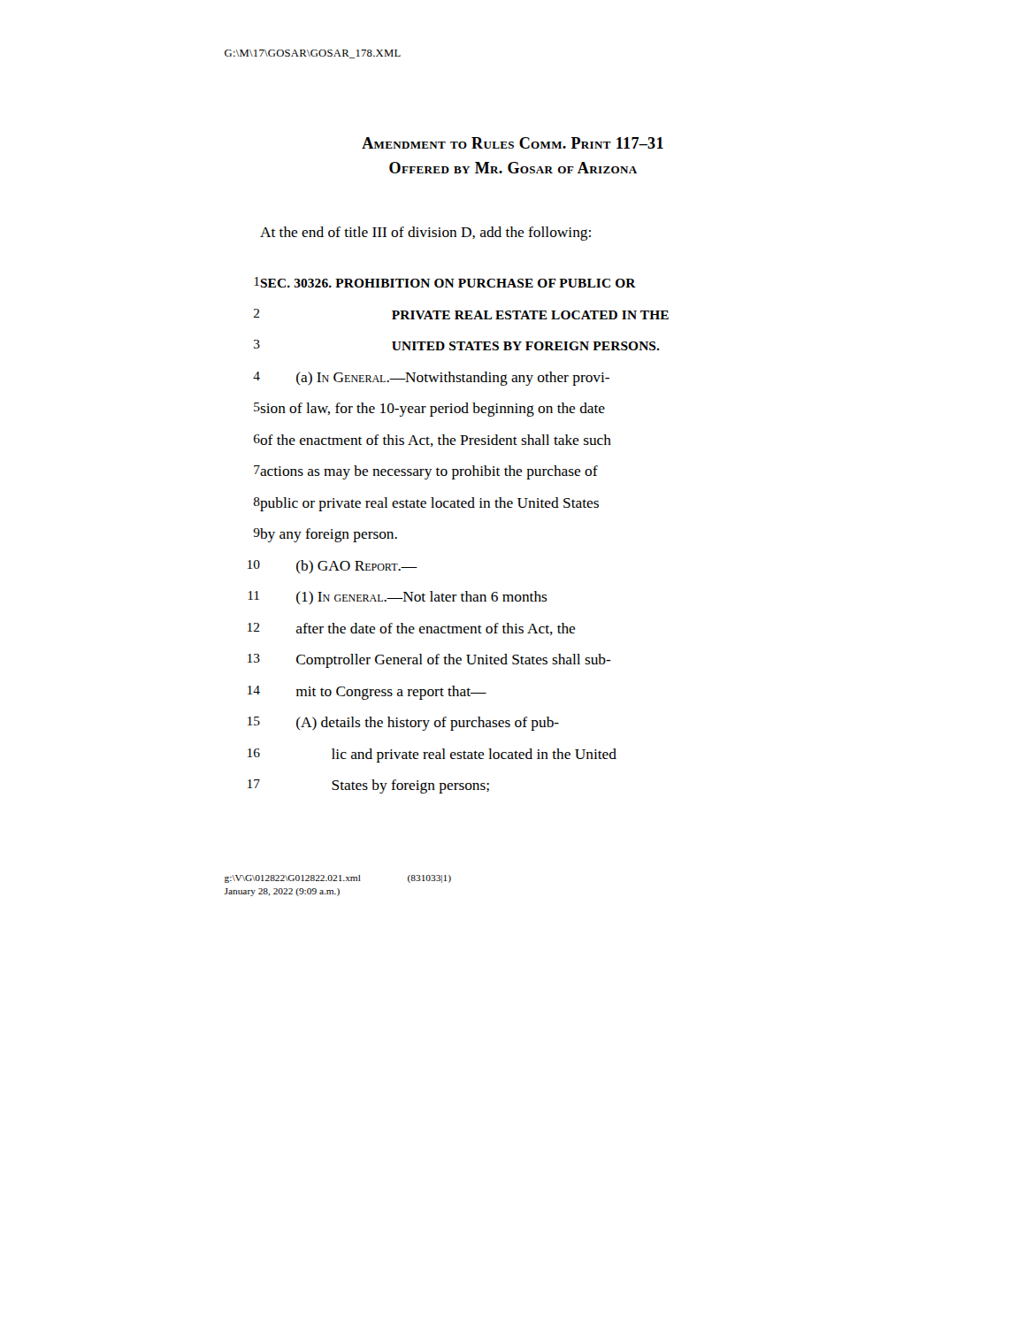G:\M\17\GOSAR\GOSAR_178.XML
Amendment to Rules Comm. Print 117–31 Offered by Mr. Gosar of Arizona
At the end of title III of division D, add the following:
| 1 | SEC. 30326. PROHIBITION ON PURCHASE OF PUBLIC OR |
| 2 | PRIVATE REAL ESTATE LOCATED IN THE |
| 3 | UNITED STATES BY FOREIGN PERSONS. |
| 4 | (a) In General. —Notwithstanding any other provi- |
| 5 | sion of law, for the 10-year period beginning on the date |
| 6 | of the enactment of this Act, the President shall take such |
| 7 | actions as may be necessary to prohibit the purchase of |
| 8 | public or private real estate located in the United States |
| 9 | by any foreign person. |
| 10 | (b) GAO Report. — |
| 11 | (1) In general. —Not later than 6 months |
| 12 | after the date of the enactment of this Act, the |
| 13 | Comptroller General of the United States shall sub- |
| 14 | mit to Congress a report that— |
| 15 | (A) details the history of purchases of pub- |
| 16 | lic and private real estate located in the United |
| 17 | States by foreign persons; |
g:\V\G\012822\G012822.021.xml (831033|1)
January 28, 2022 (9:09 a.m.)